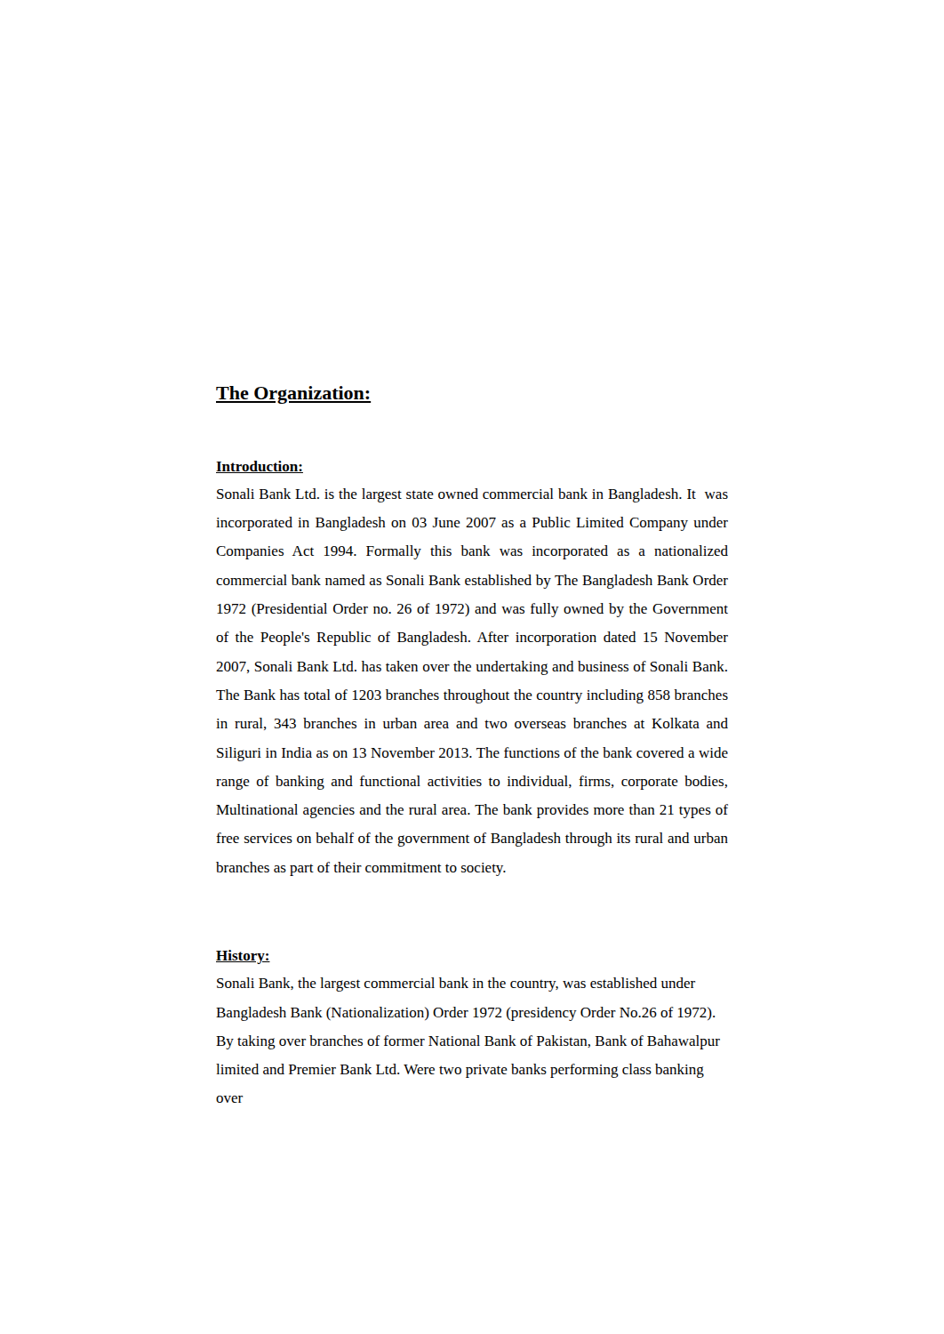The Organization:
Introduction:
Sonali Bank Ltd. is the largest state owned commercial bank in Bangladesh. It was incorporated in Bangladesh on 03 June 2007 as a Public Limited Company under Companies Act 1994. Formally this bank was incorporated as a nationalized commercial bank named as Sonali Bank established by The Bangladesh Bank Order 1972 (Presidential Order no. 26 of 1972) and was fully owned by the Government of the People's Republic of Bangladesh. After incorporation dated 15 November 2007, Sonali Bank Ltd. has taken over the undertaking and business of Sonali Bank. The Bank has total of 1203 branches throughout the country including 858 branches in rural, 343 branches in urban area and two overseas branches at Kolkata and Siliguri in India as on 13 November 2013. The functions of the bank covered a wide range of banking and functional activities to individual, firms, corporate bodies, Multinational agencies and the rural area. The bank provides more than 21 types of free services on behalf of the government of Bangladesh through its rural and urban branches as part of their commitment to society.
History:
Sonali Bank, the largest commercial bank in the country, was established under Bangladesh Bank (Nationalization) Order 1972 (presidency Order No.26 of 1972). By taking over branches of former National Bank of Pakistan, Bank of Bahawalpur limited and Premier Bank Ltd. Were two private banks performing class banking over